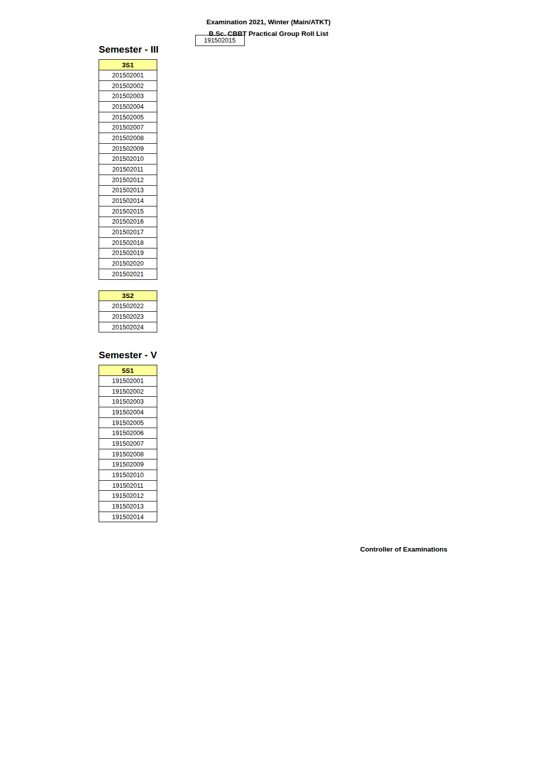Examination 2021, Winter (Main/ATKT)
B.Sc. CBBT Practical Group Roll List
| 191502015 |
Semester - III
| 3S1 |
| 201502001 |
| 201502002 |
| 201502003 |
| 201502004 |
| 201502005 |
| 201502007 |
| 201502008 |
| 201502009 |
| 201502010 |
| 201502011 |
| 201502012 |
| 201502013 |
| 201502014 |
| 201502015 |
| 201502016 |
| 201502017 |
| 201502018 |
| 201502019 |
| 201502020 |
| 201502021 |
| 3S2 |
| 201502022 |
| 201502023 |
| 201502024 |
Semester - V
| 5S1 |
| 191502001 |
| 191502002 |
| 191502003 |
| 191502004 |
| 191502005 |
| 191502006 |
| 191502007 |
| 191502008 |
| 191502009 |
| 191502010 |
| 191502011 |
| 191502012 |
| 191502013 |
| 191502014 |
Controller of Examinations